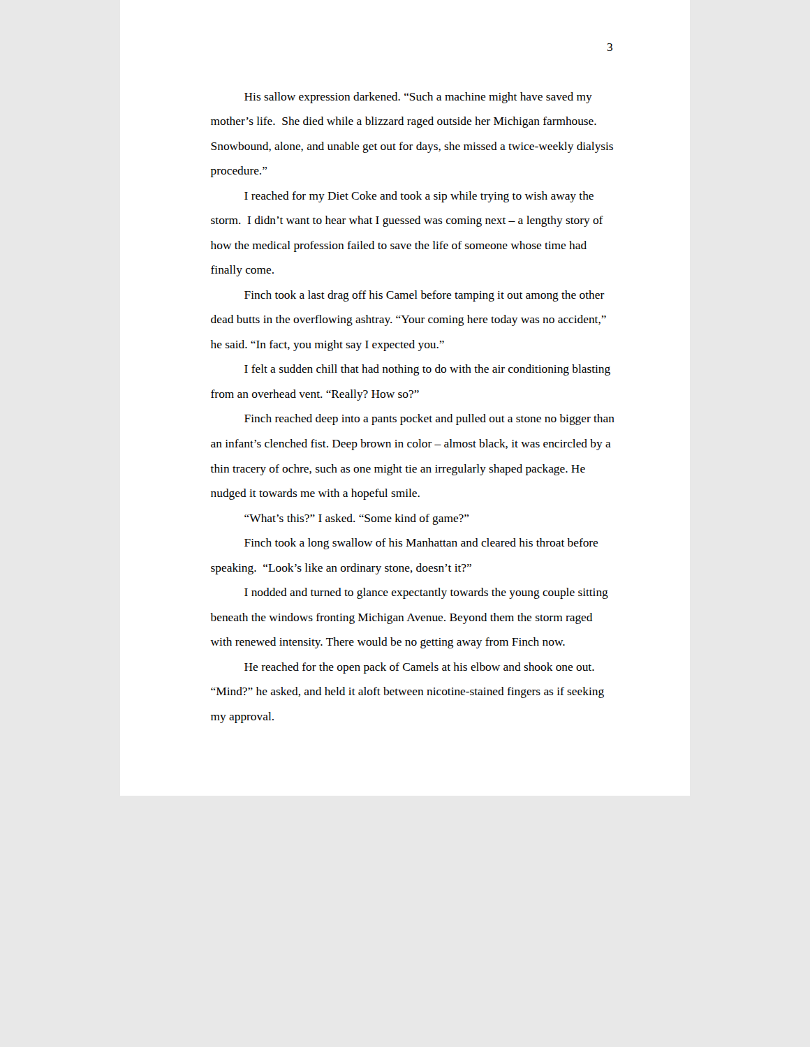3
His sallow expression darkened. “Such a machine might have saved my mother’s life. She died while a blizzard raged outside her Michigan farmhouse. Snowbound, alone, and unable get out for days, she missed a twice-weekly dialysis procedure.”
I reached for my Diet Coke and took a sip while trying to wish away the storm. I didn’t want to hear what I guessed was coming next – a lengthy story of how the medical profession failed to save the life of someone whose time had finally come.
Finch took a last drag off his Camel before tamping it out among the other dead butts in the overflowing ashtray. “Your coming here today was no accident,” he said. “In fact, you might say I expected you.”
I felt a sudden chill that had nothing to do with the air conditioning blasting from an overhead vent. “Really? How so?”
Finch reached deep into a pants pocket and pulled out a stone no bigger than an infant’s clenched fist. Deep brown in color – almost black, it was encircled by a thin tracery of ochre, such as one might tie an irregularly shaped package. He nudged it towards me with a hopeful smile.
“What’s this?” I asked. “Some kind of game?”
Finch took a long swallow of his Manhattan and cleared his throat before speaking. “Look’s like an ordinary stone, doesn’t it?”
I nodded and turned to glance expectantly towards the young couple sitting beneath the windows fronting Michigan Avenue. Beyond them the storm raged with renewed intensity. There would be no getting away from Finch now.
He reached for the open pack of Camels at his elbow and shook one out. “Mind?” he asked, and held it aloft between nicotine-stained fingers as if seeking my approval.